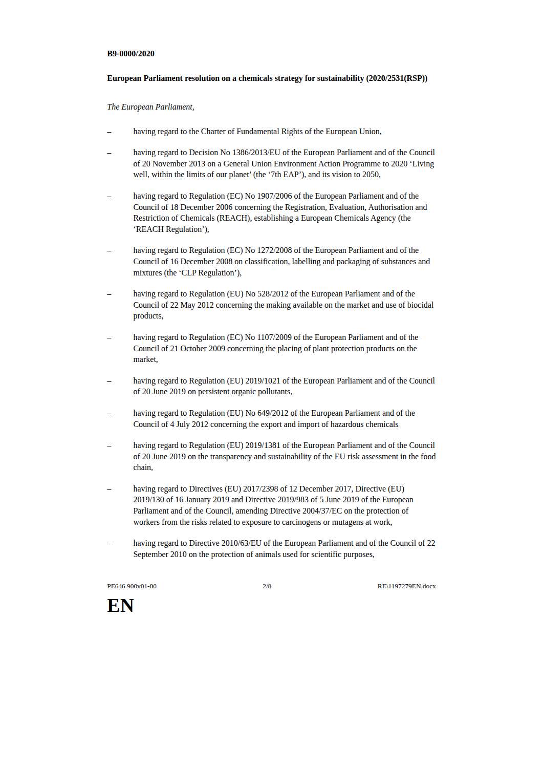B9-0000/2020
European Parliament resolution on a chemicals strategy for sustainability (2020/2531(RSP))
The European Parliament,
having regard to the Charter of Fundamental Rights of the European Union,
having regard to Decision No 1386/2013/EU of the European Parliament and of the Council of 20 November 2013 on a General Union Environment Action Programme to 2020 ‘Living well, within the limits of our planet’ (the ‘7th EAP’), and its vision to 2050,
having regard to Regulation (EC) No 1907/2006 of the European Parliament and of the Council of 18 December 2006 concerning the Registration, Evaluation, Authorisation and Restriction of Chemicals (REACH), establishing a European Chemicals Agency (the ‘REACH Regulation’),
having regard to Regulation (EC) No 1272/2008 of the European Parliament and of the Council of 16 December 2008 on classification, labelling and packaging of substances and mixtures (the ‘CLP Regulation’),
having regard to Regulation (EU) No 528/2012 of the European Parliament and of the Council of 22 May 2012 concerning the making available on the market and use of biocidal products,
having regard to Regulation (EC) No 1107/2009 of the European Parliament and of the Council of 21 October 2009 concerning the placing of plant protection products on the market,
having regard to Regulation (EU) 2019/1021 of the European Parliament and of the Council of 20 June 2019 on persistent organic pollutants,
having regard to Regulation (EU) No 649/2012 of the European Parliament and of the Council of 4 July 2012 concerning the export and import of hazardous chemicals
having regard to Regulation (EU) 2019/1381 of the European Parliament and of the Council of 20 June 2019 on the transparency and sustainability of the EU risk assessment in the food chain,
having regard to Directives (EU) 2017/2398 of 12 December 2017, Directive (EU) 2019/130 of 16 January 2019 and Directive 2019/983 of 5 June 2019 of the European Parliament and of the Council, amending Directive 2004/37/EC on the protection of workers from the risks related to exposure to carcinogens or mutagens at work,
having regard to Directive 2010/63/EU of the European Parliament and of the Council of 22 September 2010 on the protection of animals used for scientific purposes,
PE646.900v01-00
2/8
RE\1197279EN.docx
EN